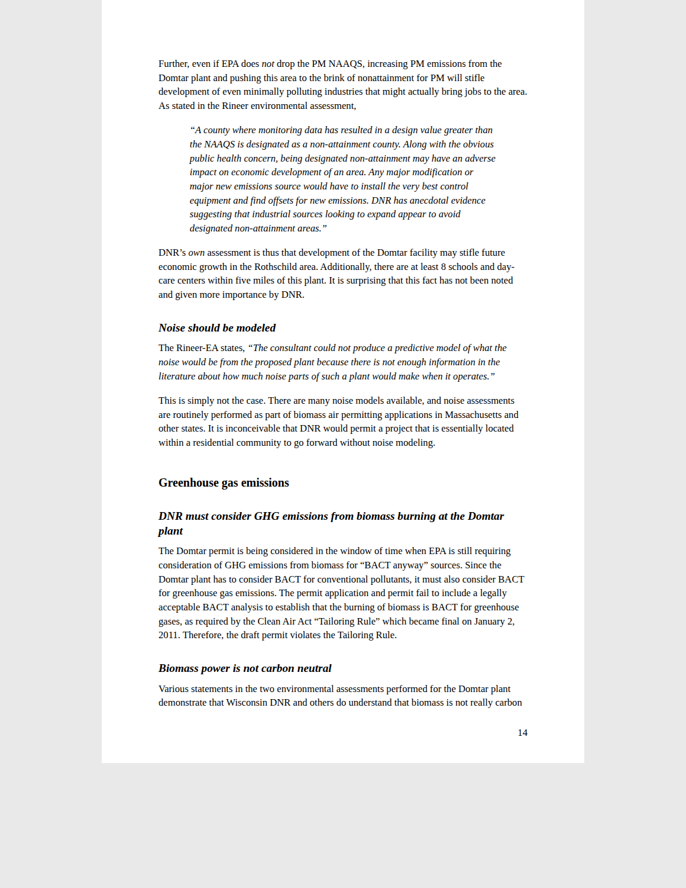Further, even if EPA does not drop the PM NAAQS, increasing PM emissions from the Domtar plant and pushing this area to the brink of nonattainment for PM will stifle development of even minimally polluting industries that might actually bring jobs to the area. As stated in the Rineer environmental assessment,
“A county where monitoring data has resulted in a design value greater than the NAAQS is designated as a non-attainment county. Along with the obvious public health concern, being designated non-attainment may have an adverse impact on economic development of an area. Any major modification or major new emissions source would have to install the very best control equipment and find offsets for new emissions. DNR has anecdotal evidence suggesting that industrial sources looking to expand appear to avoid designated non-attainment areas.”
DNR’s own assessment is thus that development of the Domtar facility may stifle future economic growth in the Rothschild area. Additionally, there are at least 8 schools and day-care centers within five miles of this plant. It is surprising that this fact has not been noted and given more importance by DNR.
Noise should be modeled
The Rineer-EA states, “The consultant could not produce a predictive model of what the noise would be from the proposed plant because there is not enough information in the literature about how much noise parts of such a plant would make when it operates.”
This is simply not the case. There are many noise models available, and noise assessments are routinely performed as part of biomass air permitting applications in Massachusetts and other states. It is inconceivable that DNR would permit a project that is essentially located within a residential community to go forward without noise modeling.
Greenhouse gas emissions
DNR must consider GHG emissions from biomass burning at the Domtar plant
The Domtar permit is being considered in the window of time when EPA is still requiring consideration of GHG emissions from biomass for “BACT anyway” sources. Since the Domtar plant has to consider BACT for conventional pollutants, it must also consider BACT for greenhouse gas emissions. The permit application and permit fail to include a legally acceptable BACT analysis to establish that the burning of biomass is BACT for greenhouse gases, as required by the Clean Air Act “Tailoring Rule” which became final on January 2, 2011. Therefore, the draft permit violates the Tailoring Rule.
Biomass power is not carbon neutral
Various statements in the two environmental assessments performed for the Domtar plant demonstrate that Wisconsin DNR and others do understand that biomass is not really carbon
14